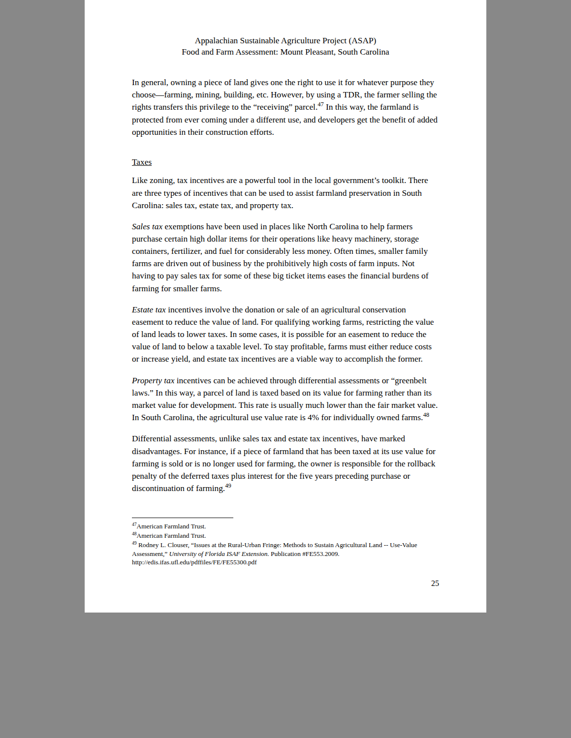Appalachian Sustainable Agriculture Project (ASAP)
Food and Farm Assessment: Mount Pleasant, South Carolina
In general, owning a piece of land gives one the right to use it for whatever purpose they choose—farming, mining, building, etc. However, by using a TDR, the farmer selling the rights transfers this privilege to the “receiving” parcel.47 In this way, the farmland is protected from ever coming under a different use, and developers get the benefit of added opportunities in their construction efforts.
Taxes
Like zoning, tax incentives are a powerful tool in the local government’s toolkit. There are three types of incentives that can be used to assist farmland preservation in South Carolina: sales tax, estate tax, and property tax.
Sales tax exemptions have been used in places like North Carolina to help farmers purchase certain high dollar items for their operations like heavy machinery, storage containers, fertilizer, and fuel for considerably less money. Often times, smaller family farms are driven out of business by the prohibitively high costs of farm inputs. Not having to pay sales tax for some of these big ticket items eases the financial burdens of farming for smaller farms.
Estate tax incentives involve the donation or sale of an agricultural conservation easement to reduce the value of land. For qualifying working farms, restricting the value of land leads to lower taxes. In some cases, it is possible for an easement to reduce the value of land to below a taxable level. To stay profitable, farms must either reduce costs or increase yield, and estate tax incentives are a viable way to accomplish the former.
Property tax incentives can be achieved through differential assessments or “greenbelt laws.” In this way, a parcel of land is taxed based on its value for farming rather than its market value for development. This rate is usually much lower than the fair market value. In South Carolina, the agricultural use value rate is 4% for individually owned farms.48
Differential assessments, unlike sales tax and estate tax incentives, have marked disadvantages. For instance, if a piece of farmland that has been taxed at its use value for farming is sold or is no longer used for farming, the owner is responsible for the rollback penalty of the deferred taxes plus interest for the five years preceding purchase or discontinuation of farming.49
47American Farmland Trust.
48American Farmland Trust.
49 Rodney L. Clouser, “Issues at the Rural-Urban Fringe: Methods to Sustain Agricultural Land -- Use-Value Assessment,” University of Florida ISAF Extension. Publication #FE553.2009.
http://edis.ifas.ufl.edu/pdffiles/FE/FE55300.pdf
25